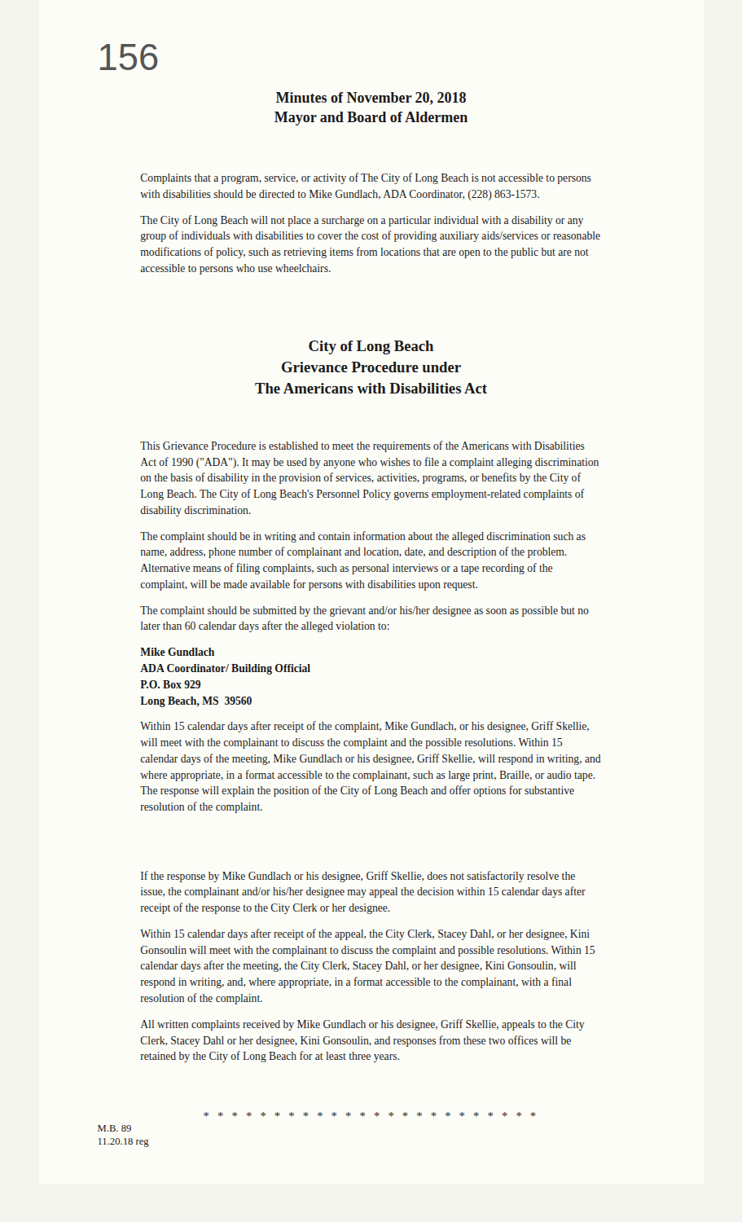156
Minutes of November 20, 2018
Mayor and Board of Aldermen
Complaints that a program, service, or activity of The City of Long Beach is not accessible to persons with disabilities should be directed to Mike Gundlach, ADA Coordinator, (228) 863-1573.
The City of Long Beach will not place a surcharge on a particular individual with a disability or any group of individuals with disabilities to cover the cost of providing auxiliary aids/services or reasonable modifications of policy, such as retrieving items from locations that are open to the public but are not accessible to persons who use wheelchairs.
City of Long Beach
Grievance Procedure under
The Americans with Disabilities Act
This Grievance Procedure is established to meet the requirements of the Americans with Disabilities Act of 1990 ("ADA"). It may be used by anyone who wishes to file a complaint alleging discrimination on the basis of disability in the provision of services, activities, programs, or benefits by the City of Long Beach. The City of Long Beach's Personnel Policy governs employment-related complaints of disability discrimination.
The complaint should be in writing and contain information about the alleged discrimination such as name, address, phone number of complainant and location, date, and description of the problem. Alternative means of filing complaints, such as personal interviews or a tape recording of the complaint, will be made available for persons with disabilities upon request.
The complaint should be submitted by the grievant and/or his/her designee as soon as possible but no later than 60 calendar days after the alleged violation to:
Mike Gundlach
ADA Coordinator/ Building Official
P.O. Box 929
Long Beach, MS 39560
Within 15 calendar days after receipt of the complaint, Mike Gundlach, or his designee, Griff Skellie, will meet with the complainant to discuss the complaint and the possible resolutions. Within 15 calendar days of the meeting, Mike Gundlach or his designee, Griff Skellie, will respond in writing, and where appropriate, in a format accessible to the complainant, such as large print, Braille, or audio tape. The response will explain the position of the City of Long Beach and offer options for substantive resolution of the complaint.
If the response by Mike Gundlach or his designee, Griff Skellie, does not satisfactorily resolve the issue, the complainant and/or his/her designee may appeal the decision within 15 calendar days after receipt of the response to the City Clerk or her designee.
Within 15 calendar days after receipt of the appeal, the City Clerk, Stacey Dahl, or her designee, Kini Gonsoulin will meet with the complainant to discuss the complaint and possible resolutions. Within 15 calendar days after the meeting, the City Clerk, Stacey Dahl, or her designee, Kini Gonsoulin, will respond in writing, and, where appropriate, in a format accessible to the complainant, with a final resolution of the complaint.
All written complaints received by Mike Gundlach or his designee, Griff Skellie, appeals to the City Clerk, Stacey Dahl or her designee, Kini Gonsoulin, and responses from these two offices will be retained by the City of Long Beach for at least three years.
* * * * * * * * * * * * * * * * * * * * * * * *
M.B. 89
11.20.18 reg